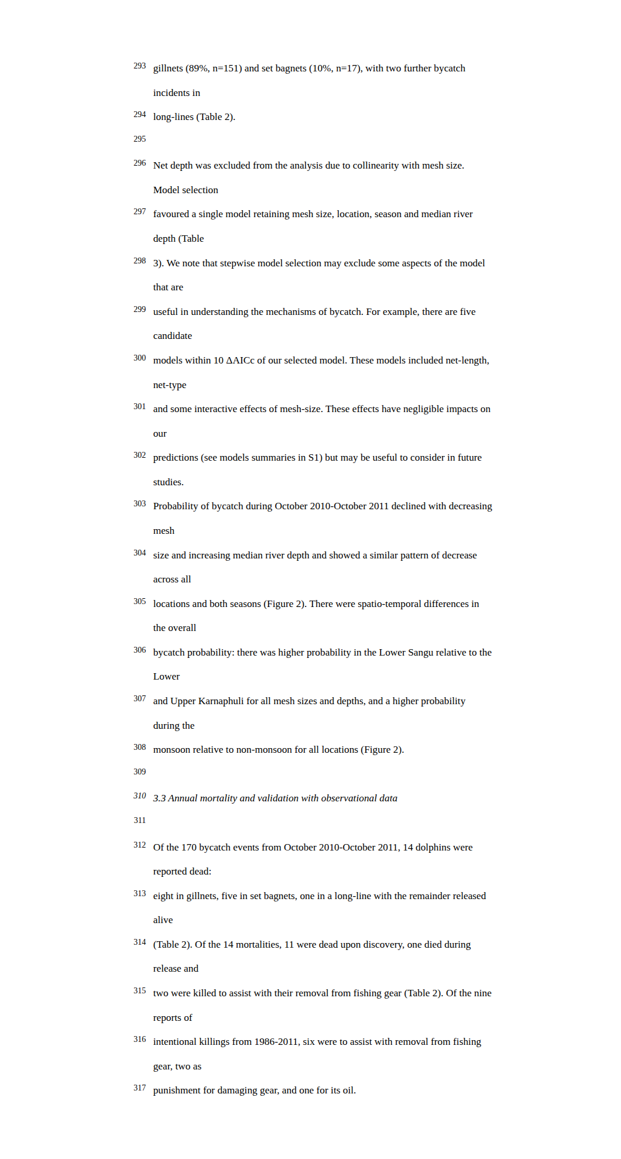gillnets (89%, n=151) and set bagnets (10%, n=17), with two further bycatch incidents in
long-lines (Table 2).
Net depth was excluded from the analysis due to collinearity with mesh size. Model selection
favoured a single model retaining mesh size, location, season and median river depth (Table
3). We note that stepwise model selection may exclude some aspects of the model that are
useful in understanding the mechanisms of bycatch. For example, there are five candidate
models within 10 ΔAICc of our selected model. These models included net-length, net-type
and some interactive effects of mesh-size. These effects have negligible impacts on our
predictions (see models summaries in S1) but may be useful to consider in future studies.
Probability of bycatch during October 2010-October 2011 declined with decreasing mesh
size and increasing median river depth and showed a similar pattern of decrease across all
locations and both seasons (Figure 2). There were spatio-temporal differences in the overall
bycatch probability: there was higher probability in the Lower Sangu relative to the Lower
and Upper Karnaphuli for all mesh sizes and depths, and a higher probability during the
monsoon relative to non-monsoon for all locations (Figure 2).
3.3 Annual mortality and validation with observational data
Of the 170 bycatch events from October 2010-October 2011, 14 dolphins were reported dead:
eight in gillnets, five in set bagnets, one in a long-line with the remainder released alive
(Table 2). Of the 14 mortalities, 11 were dead upon discovery, one died during release and
two were killed to assist with their removal from fishing gear (Table 2). Of the nine reports of
intentional killings from 1986-2011, six were to assist with removal from fishing gear, two as
punishment for damaging gear, and one for its oil.